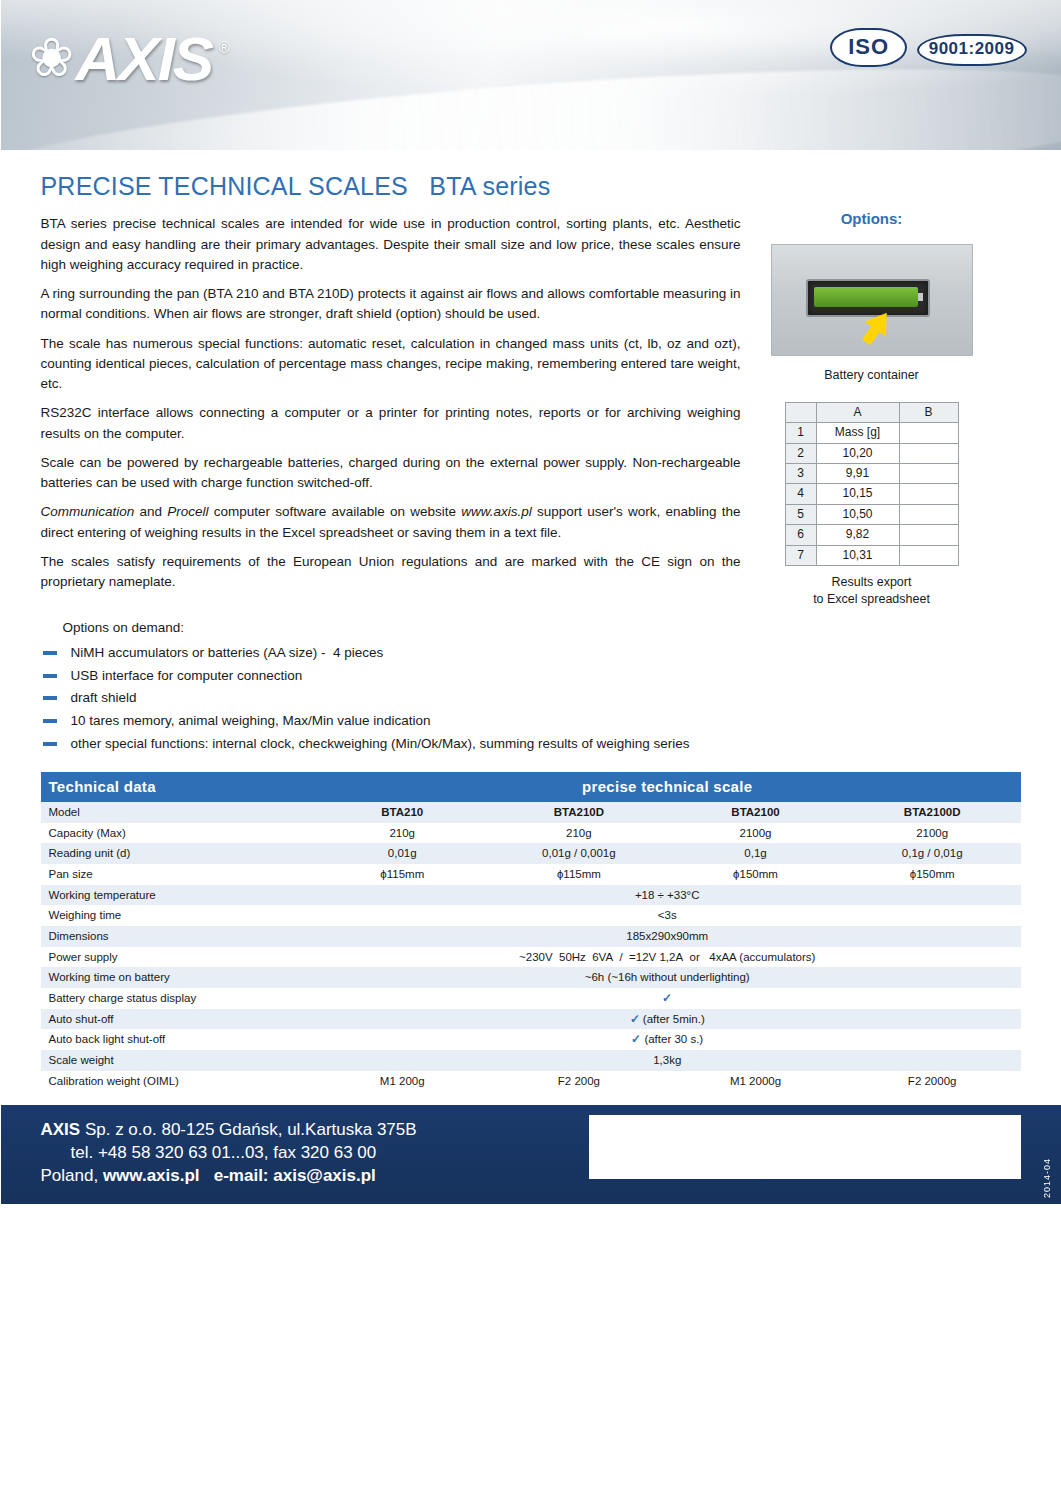❀ AXIS ®
ISO
9001:2009
PRECISE TECHNICAL SCALES BTA series
BTA series precise technical scales are intended for wide use in production control, sorting plants, etc. Aesthetic design and easy handling are their primary advantages. Despite their small size and low price, these scales ensure high weighing accuracy required in practice.
A ring surrounding the pan (BTA 210 and BTA 210D) protects it against air flows and allows comfortable measuring in normal conditions. When air flows are stronger, draft shield (option) should be used.
The scale has numerous special functions: automatic reset, calculation in changed mass units (ct, lb, oz and ozt), counting identical pieces, calculation of percentage mass changes, recipe making, remembering entered tare weight, etc.
RS232C interface allows connecting a computer or a printer for printing notes, reports or for archiving weighing results on the computer.
Scale can be powered by rechargeable batteries, charged during on the external power supply. Non-rechargeable batteries can be used with charge function switched-off.
Communication and Procell computer software available on website www.axis.pl support user's work, enabling the direct entering of weighing results in the Excel spreadsheet or saving them in a text file.
The scales satisfy requirements of the European Union regulations and are marked with the CE sign on the proprietary nameplate.
Options:
Battery container
| | A | B |
| --- | --- | --- |
| 1 | Mass [g] | |
| 2 | 10,20 | |
| 3 | 9,91 | |
| 4 | 10,15 | |
| 5 | 10,50 | |
| 6 | 9,82 | |
| 7 | 10,31 | |
Results export
to Excel spreadsheet
Options on demand:
NiMH accumulators or batteries (AA size) - 4 pieces
USB interface for computer connection
draft shield
10 tares memory, animal weighing, Max/Min value indication
other special functions: internal clock, checkweighing (Min/Ok/Max), summing results of weighing series
| Technical data | precise technical scale |
| --- | --- |
| Model | BTA210 | BTA210D | BTA2100 | BTA2100D |
| Capacity (Max) | 210g | 210g | 2100g | 2100g |
| Reading unit (d) | 0,01g | 0,01g / 0,001g | 0,1g | 0,1g / 0,01g |
| Pan size | 115mm | 115mm | 150mm | 150mm |
| Working temperature | +18 ÷ +33°C |
| Weighing time | <3s |
| Dimensions | 185x290x90mm |
| Power supply | ~230V 50Hz 6VA / =12V 1,2A or 4xAA (accumulators) |
| Working time on battery | ~6h (~16h without underlighting) |
| Battery charge status display | ✓ |
| Auto shut-off | ✓ (after 5min.) |
| Auto back light shut-off | ✓ (after 30 s.) |
| Scale weight | 1,3kg |
| Calibration weight (OIML) | M1 200g | F2 200g | M1 2000g | F2 2000g |
AXIS Sp. z o.o. 80-125 Gdańsk, ul.Kartuska 375B
tel. +48 58 320 63 01...03, fax 320 63 00
Poland, www.axis.pl e-mail: axis@axis.pl
2014-04